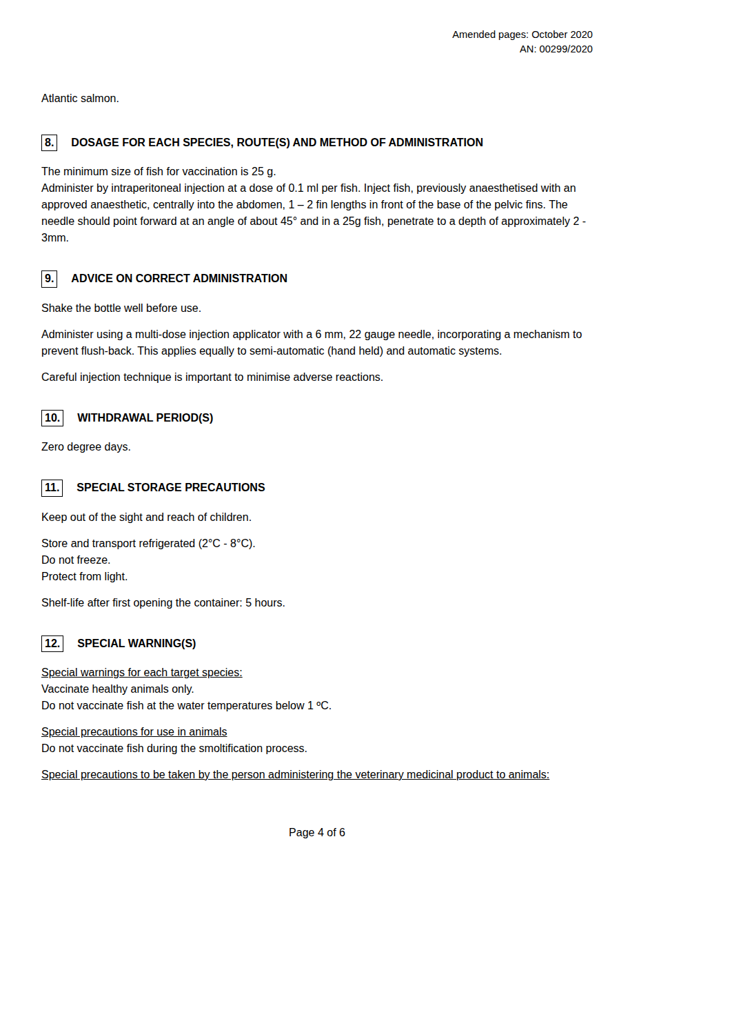Amended pages: October 2020
AN: 00299/2020
Atlantic salmon.
8. DOSAGE FOR EACH SPECIES, ROUTE(S) AND METHOD OF ADMINISTRATION
The minimum size of fish for vaccination is 25 g.
Administer by intraperitoneal injection at a dose of 0.1 ml per fish. Inject fish, previously anaesthetised with an approved anaesthetic, centrally into the abdomen, 1 – 2 fin lengths in front of the base of the pelvic fins. The needle should point forward at an angle of about 45° and in a 25g fish, penetrate to a depth of approximately 2 - 3mm.
9. ADVICE ON CORRECT ADMINISTRATION
Shake the bottle well before use.
Administer using a multi-dose injection applicator with a 6 mm, 22 gauge needle, incorporating a mechanism to prevent flush-back. This applies equally to semi-automatic (hand held) and automatic systems.
Careful injection technique is important to minimise adverse reactions.
10. WITHDRAWAL PERIOD(S)
Zero degree days.
11. SPECIAL STORAGE PRECAUTIONS
Keep out of the sight and reach of children.
Store and transport refrigerated (2°C - 8°C).
Do not freeze.
Protect from light.
Shelf-life after first opening the container: 5 hours.
12. SPECIAL WARNING(S)
Special warnings for each target species:
Vaccinate healthy animals only.
Do not vaccinate fish at the water temperatures below 1 ºC.
Special precautions for use in animals
Do not vaccinate fish during the smoltification process.
Special precautions to be taken by the person administering the veterinary medicinal product to animals:
Page 4 of 6